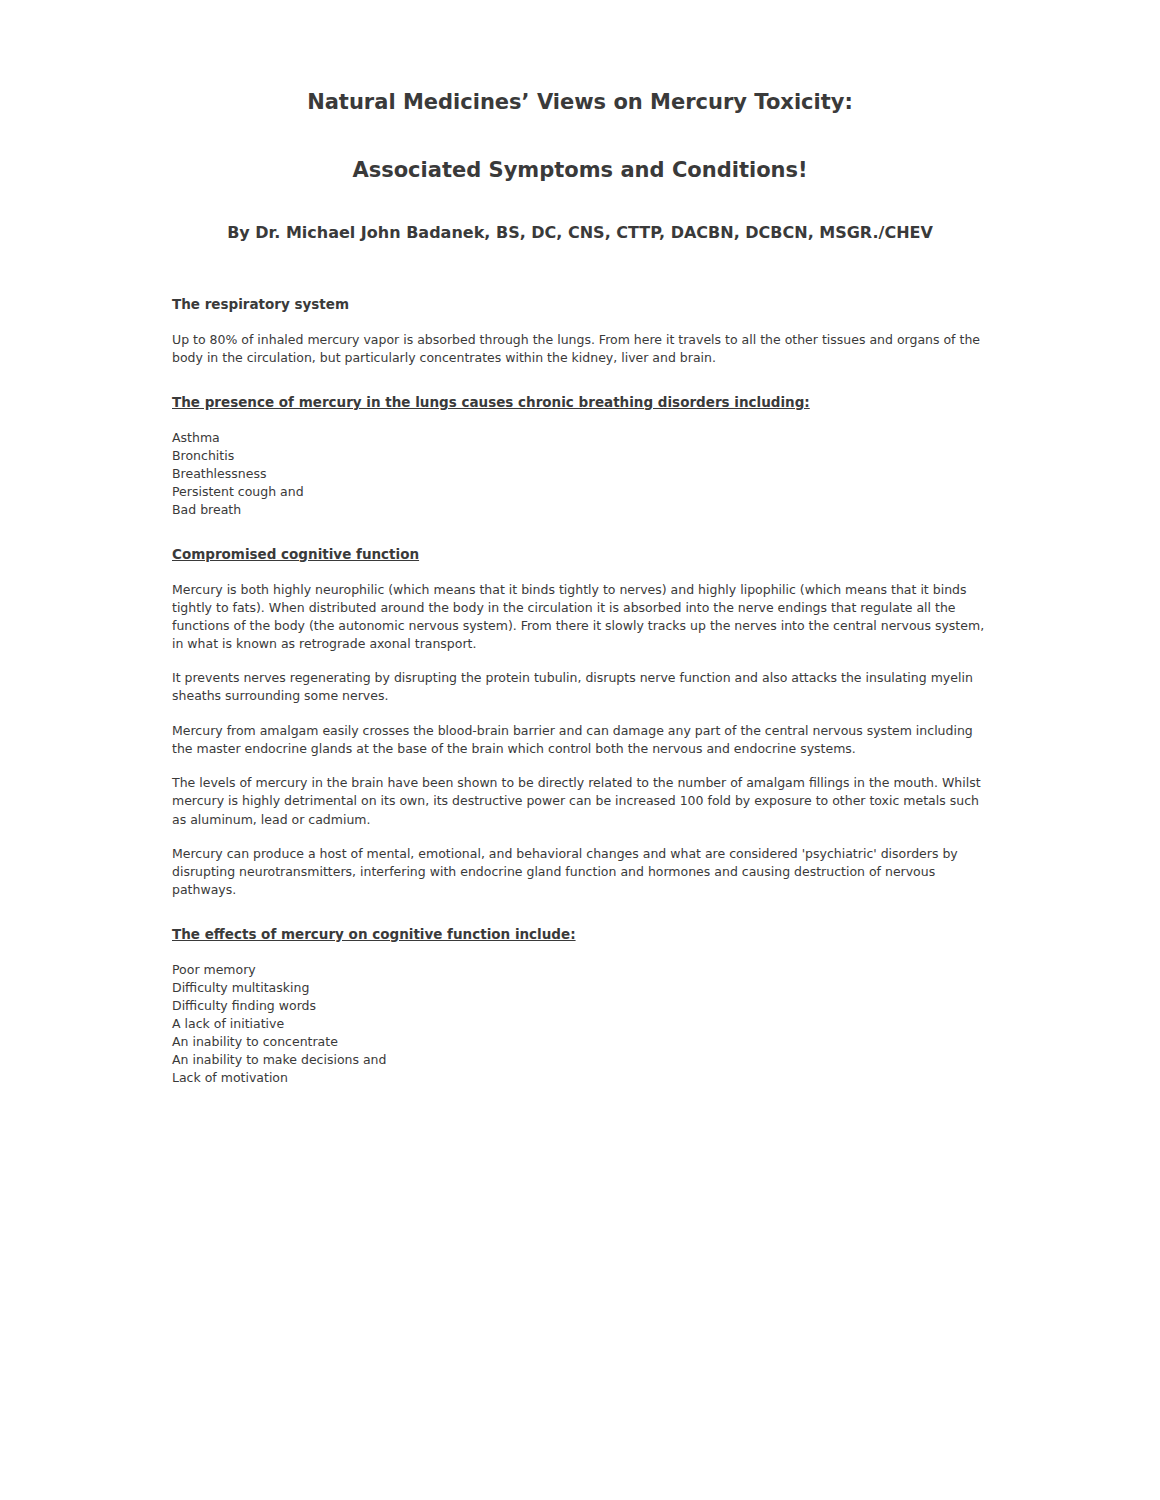Natural Medicines’ Views on Mercury Toxicity:
Associated Symptoms and Conditions!
By Dr. Michael John Badanek, BS, DC, CNS, CTTP, DACBN, DCBCN, MSGR./CHEV
The respiratory system
Up to 80% of inhaled mercury vapor is absorbed through the lungs. From here it travels to all the other tissues and organs of the body in the circulation, but particularly concentrates within the kidney, liver and brain.
The presence of mercury in the lungs causes chronic breathing disorders including:
Asthma
Bronchitis
Breathlessness
Persistent cough and
Bad breath
Compromised cognitive function
Mercury is both highly neurophilic (which means that it binds tightly to nerves) and highly lipophilic (which means that it binds tightly to fats). When distributed around the body in the circulation it is absorbed into the nerve endings that regulate all the functions of the body (the autonomic nervous system). From there it slowly tracks up the nerves into the central nervous system, in what is known as retrograde axonal transport.
It prevents nerves regenerating by disrupting the protein tubulin, disrupts nerve function and also attacks the insulating myelin sheaths surrounding some nerves.
Mercury from amalgam easily crosses the blood-brain barrier and can damage any part of the central nervous system including the master endocrine glands at the base of the brain which control both the nervous and endocrine systems.
The levels of mercury in the brain have been shown to be directly related to the number of amalgam fillings in the mouth. Whilst mercury is highly detrimental on its own, its destructive power can be increased 100 fold by exposure to other toxic metals such as aluminum, lead or cadmium.
Mercury can produce a host of mental, emotional, and behavioral changes and what are considered 'psychiatric' disorders by disrupting neurotransmitters, interfering with endocrine gland function and hormones and causing destruction of nervous pathways.
The effects of mercury on cognitive function include:
Poor memory
Difficulty multitasking
Difficulty finding words
A lack of initiative
An inability to concentrate
An inability to make decisions and
Lack of motivation